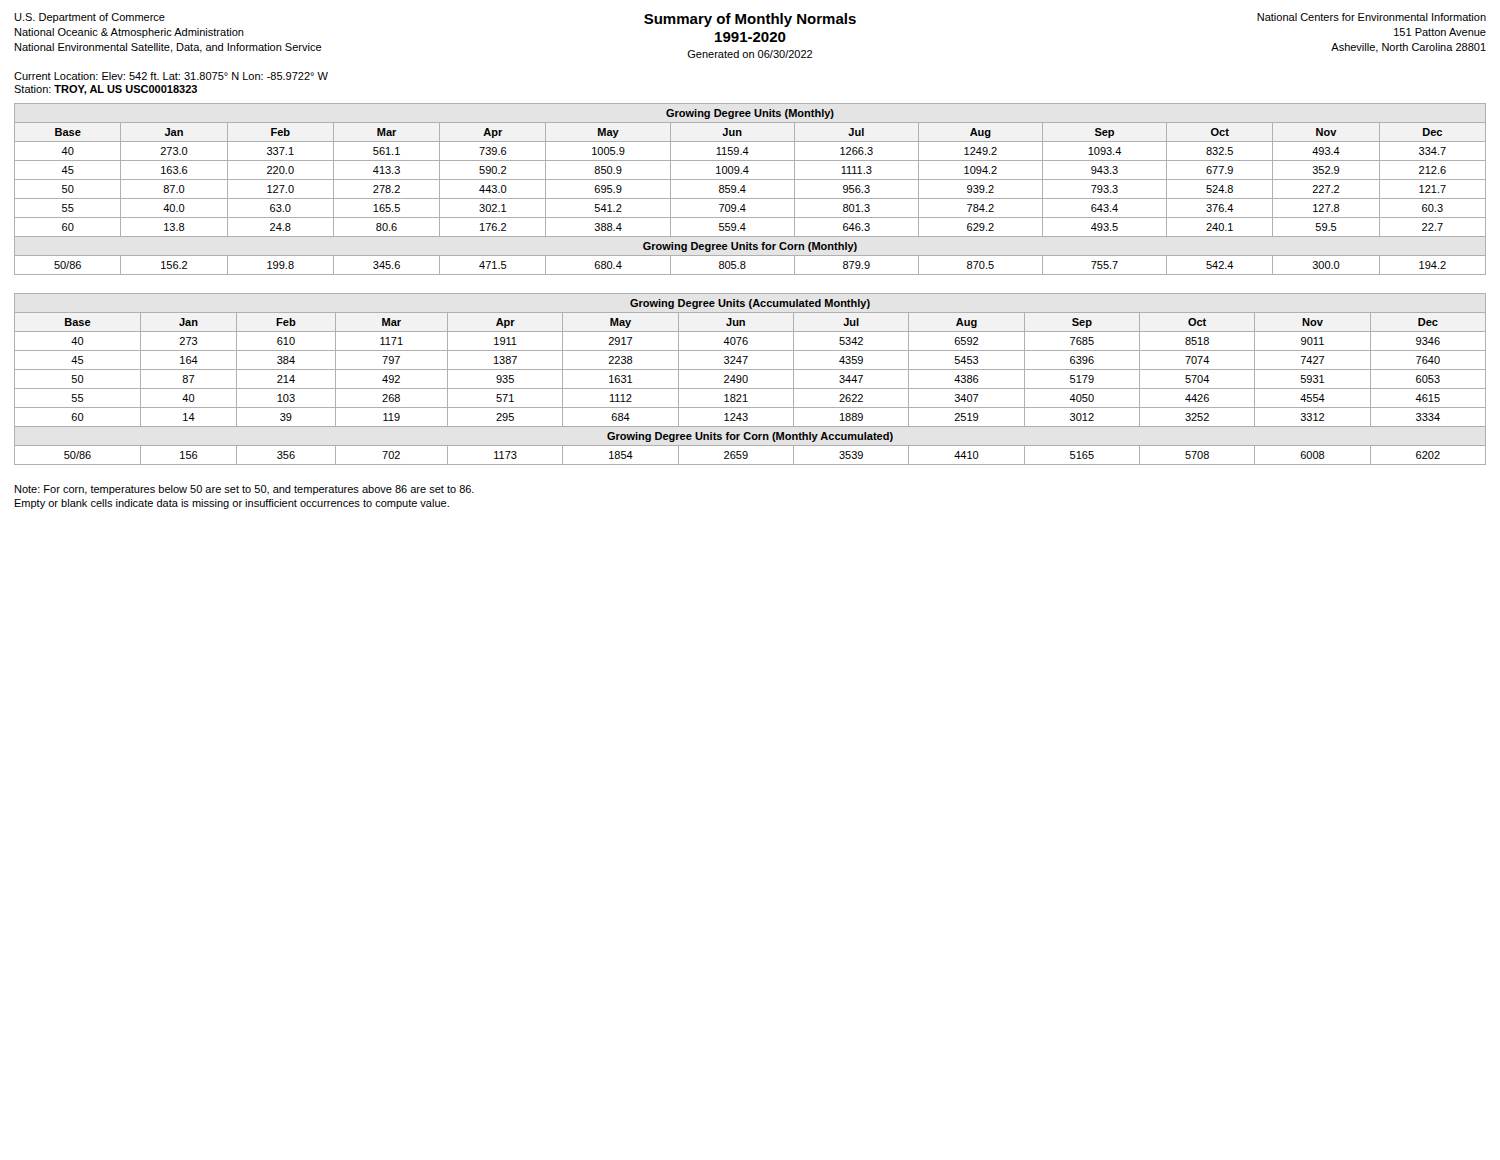| U.S. Department of Commerce National Oceanic & Atmospheric Administration National Environmental Satellite, Data, and Information Service | Summary of Monthly Normals 1991-2020 Generated on 06/30/2022 | National Centers for Environmental Information 151 Patton Avenue Asheville, North Carolina 28801 |
Current Location: Elev: 542 ft. Lat: 31.8075° N Lon: -85.9722° W
Station: TROY, AL US USC00018323
| Growing Degree Units (Monthly) |
| --- |
| Base | Jan | Feb | Mar | Apr | May | Jun | Jul | Aug | Sep | Oct | Nov | Dec |
| 40 | 273.0 | 337.1 | 561.1 | 739.6 | 1005.9 | 1159.4 | 1266.3 | 1249.2 | 1093.4 | 832.5 | 493.4 | 334.7 |
| 45 | 163.6 | 220.0 | 413.3 | 590.2 | 850.9 | 1009.4 | 1111.3 | 1094.2 | 943.3 | 677.9 | 352.9 | 212.6 |
| 50 | 87.0 | 127.0 | 278.2 | 443.0 | 695.9 | 859.4 | 956.3 | 939.2 | 793.3 | 524.8 | 227.2 | 121.7 |
| 55 | 40.0 | 63.0 | 165.5 | 302.1 | 541.2 | 709.4 | 801.3 | 784.2 | 643.4 | 376.4 | 127.8 | 60.3 |
| 60 | 13.8 | 24.8 | 80.6 | 176.2 | 388.4 | 559.4 | 646.3 | 629.2 | 493.5 | 240.1 | 59.5 | 22.7 |
| Growing Degree Units for Corn (Monthly) |
| 50/86 | 156.2 | 199.8 | 345.6 | 471.5 | 680.4 | 805.8 | 879.9 | 870.5 | 755.7 | 542.4 | 300.0 | 194.2 |
| Growing Degree Units (Accumulated Monthly) |
| --- |
| Base | Jan | Feb | Mar | Apr | May | Jun | Jul | Aug | Sep | Oct | Nov | Dec |
| 40 | 273 | 610 | 1171 | 1911 | 2917 | 4076 | 5342 | 6592 | 7685 | 8518 | 9011 | 9346 |
| 45 | 164 | 384 | 797 | 1387 | 2238 | 3247 | 4359 | 5453 | 6396 | 7074 | 7427 | 7640 |
| 50 | 87 | 214 | 492 | 935 | 1631 | 2490 | 3447 | 4386 | 5179 | 5704 | 5931 | 6053 |
| 55 | 40 | 103 | 268 | 571 | 1112 | 1821 | 2622 | 3407 | 4050 | 4426 | 4554 | 4615 |
| 60 | 14 | 39 | 119 | 295 | 684 | 1243 | 1889 | 2519 | 3012 | 3252 | 3312 | 3334 |
| Growing Degree Units for Corn (Monthly Accumulated) |
| 50/86 | 156 | 356 | 702 | 1173 | 1854 | 2659 | 3539 | 4410 | 5165 | 5708 | 6008 | 6202 |
Note: For corn, temperatures below 50 are set to 50, and temperatures above 86 are set to 86.
Empty or blank cells indicate data is missing or insufficient occurrences to compute value.